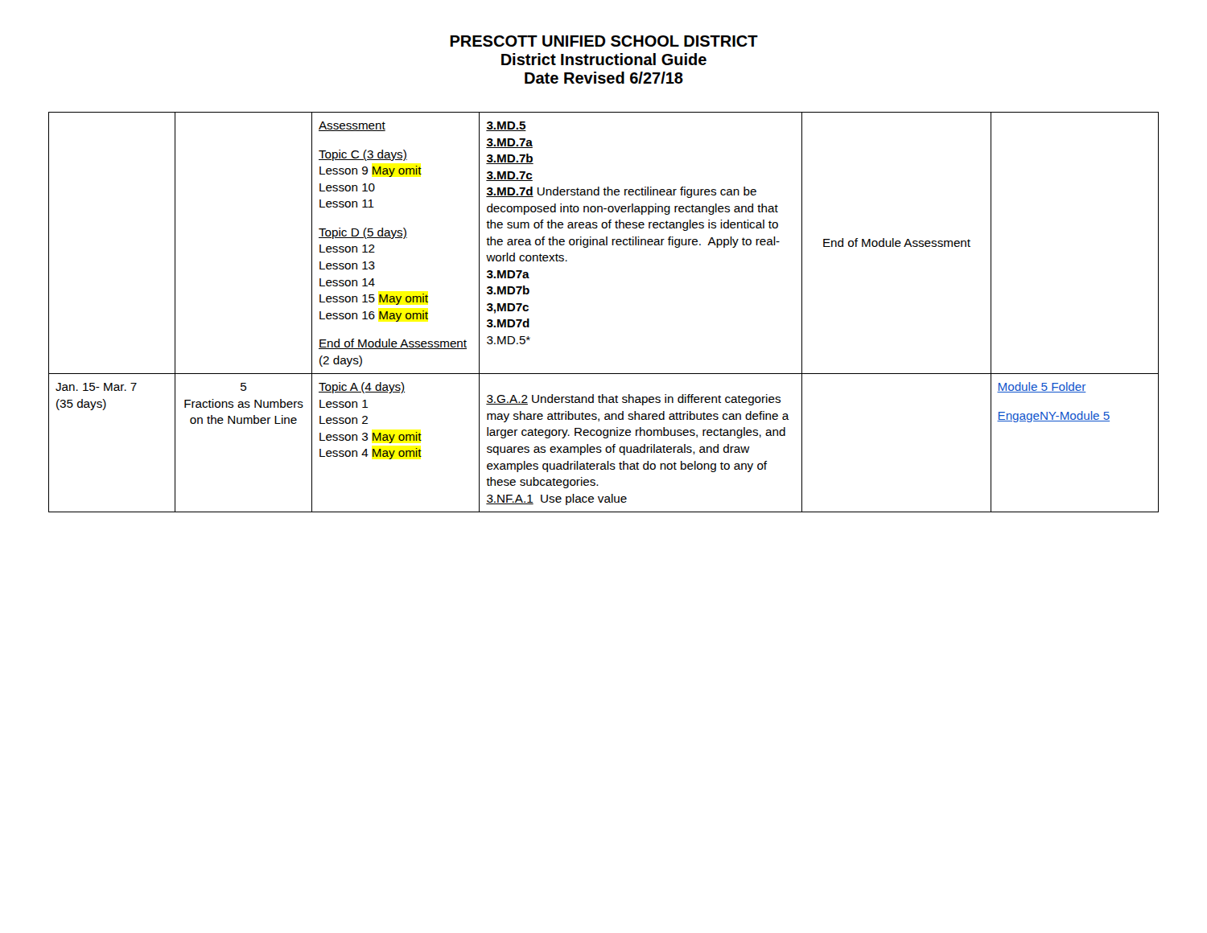PRESCOTT UNIFIED SCHOOL DISTRICT
District Instructional Guide
Date Revised 6/27/18
| | | Assessment Topic C (3 days) Lesson 9 May omit Lesson 10 Lesson 11 Topic D (5 days) Lesson 12 Lesson 13 Lesson 14 Lesson 15 May omit Lesson 16 May omit End of Module Assessment (2 days) | 3.MD.5 3.MD.7a 3.MD.7b 3.MD.7c 3.MD.7d Understand the rectilinear figures can be decomposed into non-overlapping rectangles and that the sum of the areas of these rectangles is identical to the area of the original rectilinear figure. Apply to real-world contexts. 3.MD7a 3.MD7b 3,MD7c 3.MD7d 3.MD.5* | End of Module Assessment | |
| Jan. 15- Mar. 7 (35 days) | 5 Fractions as Numbers on the Number Line | Topic A (4 days) Lesson 1 Lesson 2 Lesson 3 May omit Lesson 4 May omit | 3.G.A.2 Understand that shapes in different categories may share attributes, and shared attributes can define a larger category. Recognize rhombuses, rectangles, and squares as examples of quadrilaterals, and draw examples quadrilaterals that do not belong to any of these subcategories. 3.NF.A.1 Use place value | | Module 5 Folder EngageNY-Module 5 |